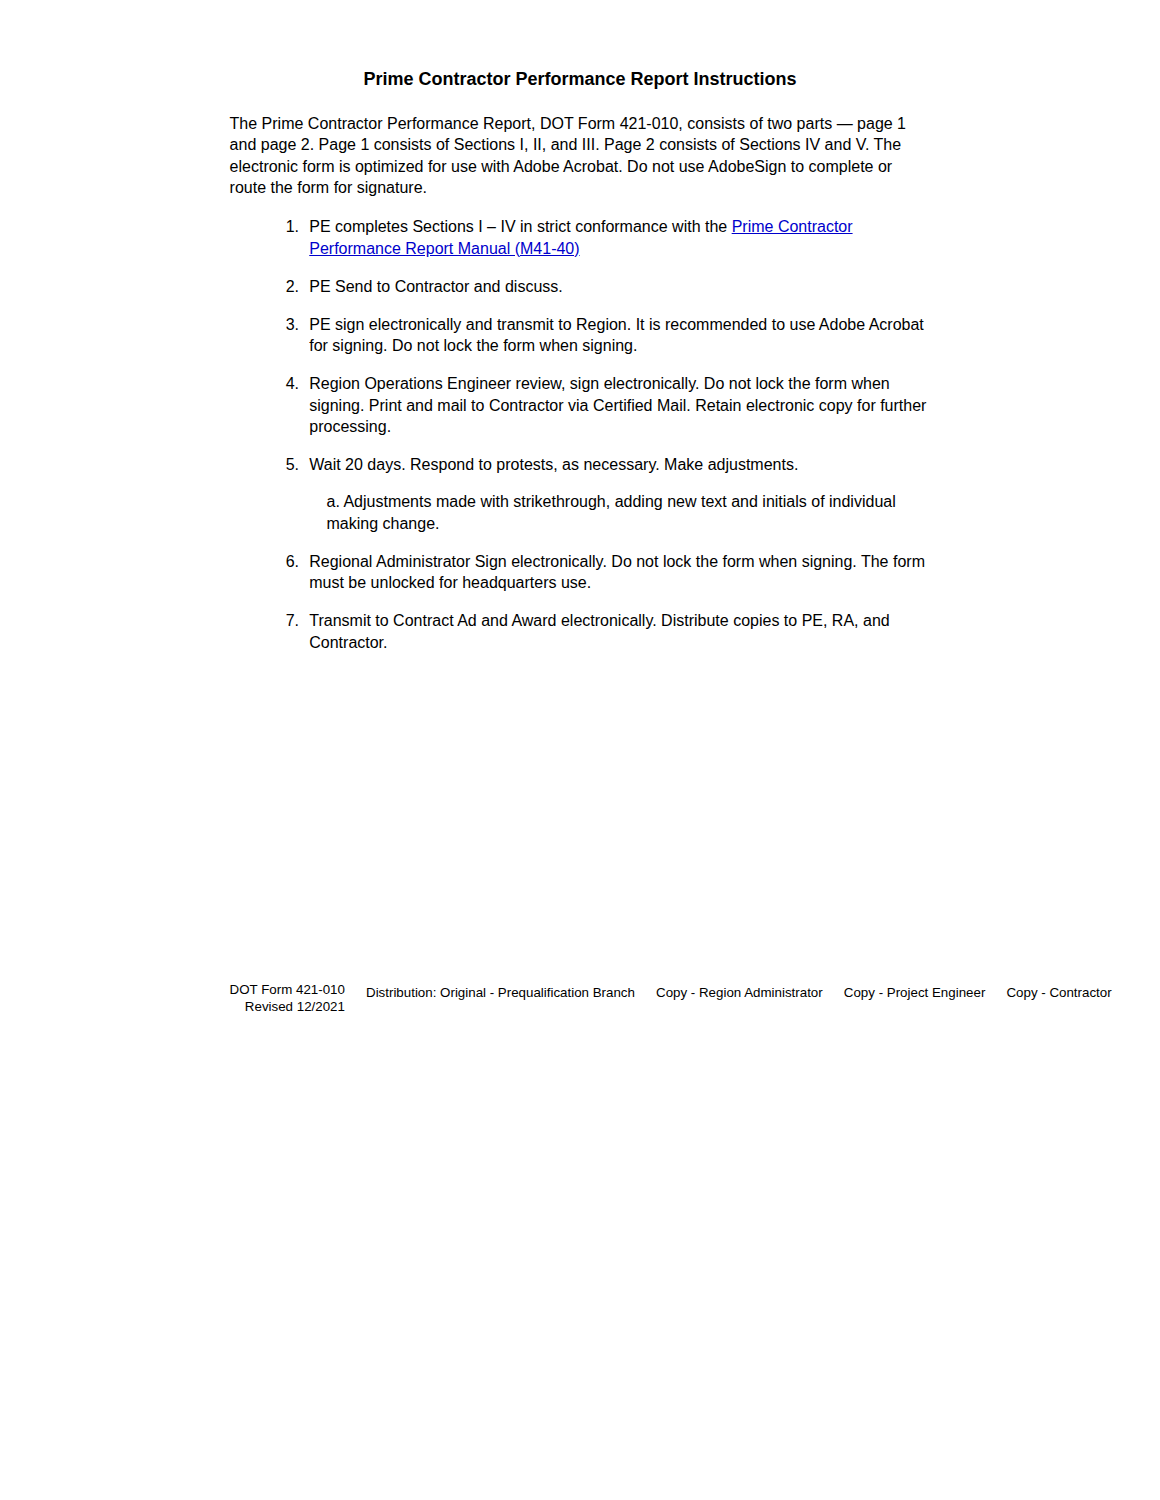Prime Contractor Performance Report Instructions
The Prime Contractor Performance Report, DOT Form 421-010, consists of two parts — page 1 and page 2. Page 1 consists of Sections I, II, and III. Page 2 consists of Sections IV and V. The electronic form is optimized for use with Adobe Acrobat. Do not use AdobeSign to complete or route the form for signature.
PE completes Sections I – IV in strict conformance with the Prime Contractor Performance Report Manual (M41-40)
PE Send to Contractor and discuss.
PE sign electronically and transmit to Region. It is recommended to use Adobe Acrobat for signing. Do not lock the form when signing.
Region Operations Engineer review, sign electronically. Do not lock the form when signing. Print and mail to Contractor via Certified Mail. Retain electronic copy for further processing.
Wait 20 days. Respond to protests, as necessary. Make adjustments.
a. Adjustments made with strikethrough, adding new text and initials of individual making change.
Regional Administrator Sign electronically. Do not lock the form when signing. The form must be unlocked for headquarters use.
Transmit to Contract Ad and Award electronically. Distribute copies to PE, RA, and Contractor.
DOT Form 421-010
Revised 12/2021
Distribution: Original - Prequalification Branch Copy - Region Administrator Copy - Project Engineer Copy - Contractor